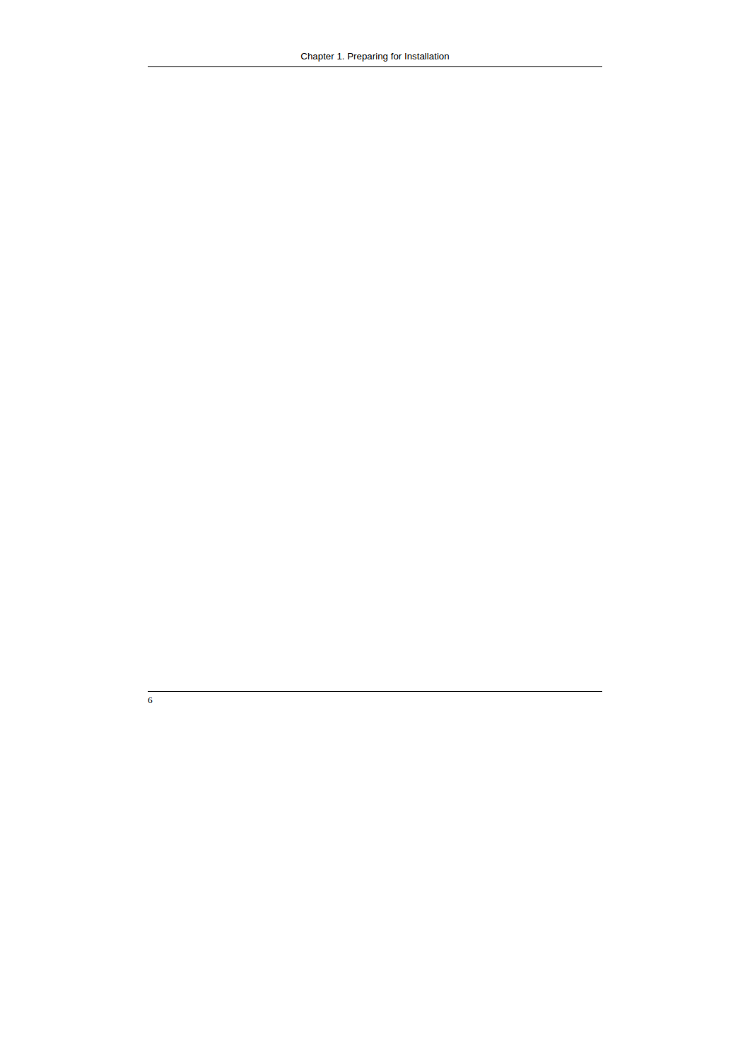Chapter 1. Preparing for Installation
6